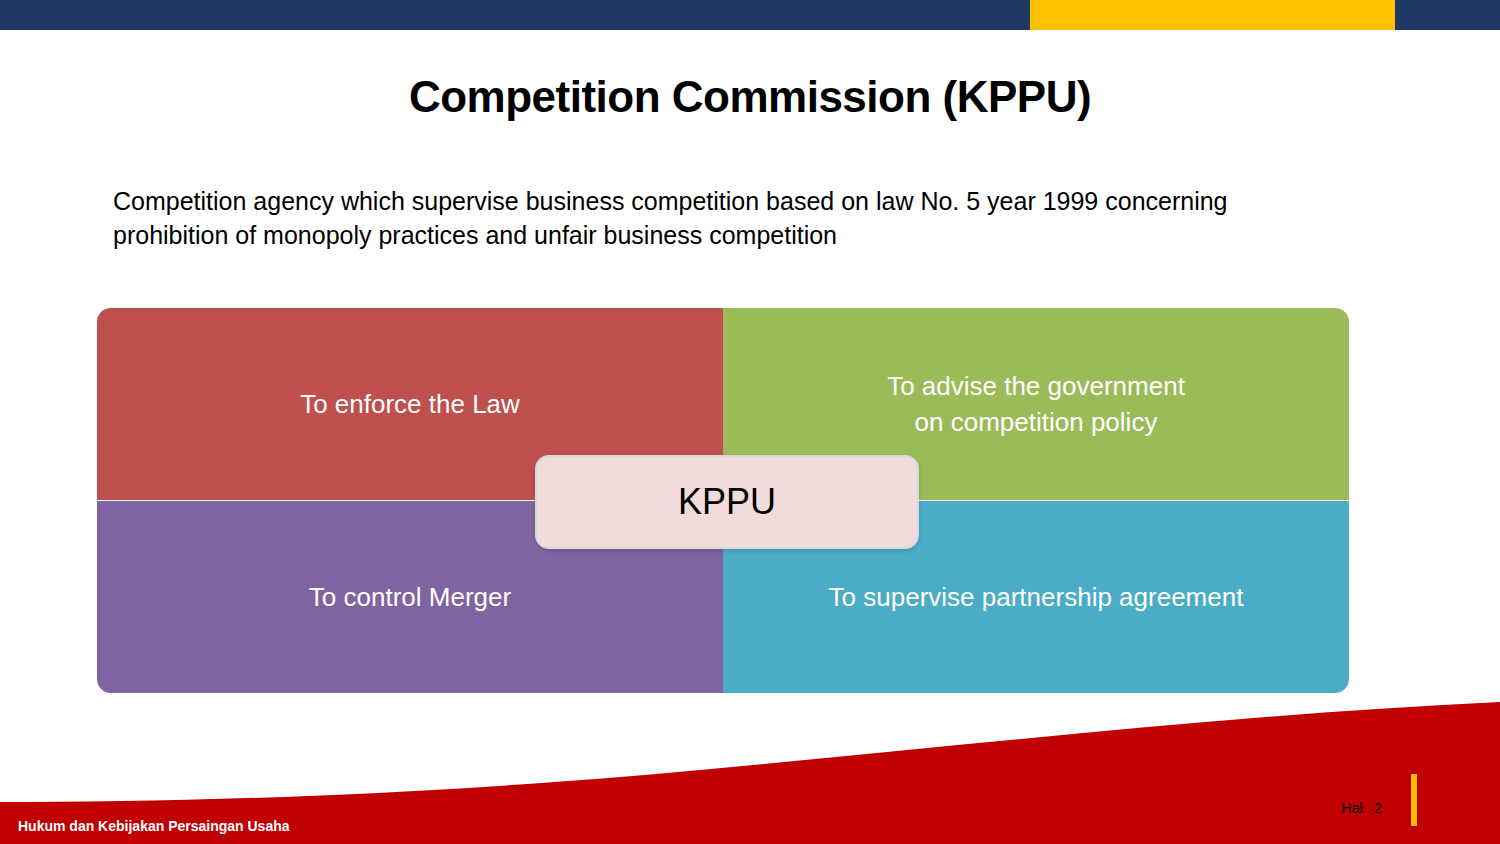Competition Commission (KPPU)
Competition agency which supervise business competition based on law No. 5 year 1999 concerning prohibition of monopoly practices and unfair business competition
To enforce the Law
To advise the government
on competition policy
To control Merger
To supervise partnership agreement
KPPU
Hukum dan Kebijakan Persaingan Usaha
Hal . 2
Komisi
Pengawas
Persaingan
Usaha